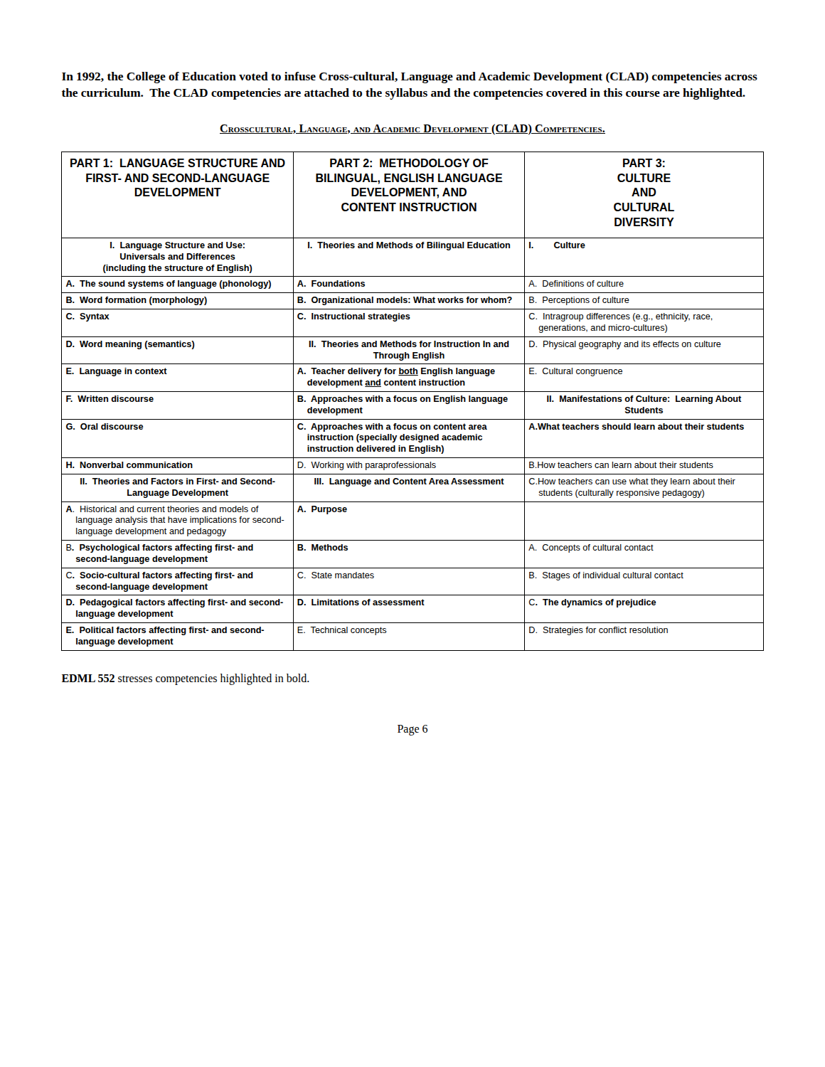In 1992, the College of Education voted to infuse Cross-cultural, Language and Academic Development (CLAD) competencies across the curriculum. The CLAD competencies are attached to the syllabus and the competencies covered in this course are highlighted.
Crosscultural, Language, and Academic Development (CLAD) Competencies.
| PART 1: LANGUAGE STRUCTURE AND FIRST- AND SECOND-LANGUAGE DEVELOPMENT | PART 2: METHODOLOGY OF BILINGUAL, ENGLISH LANGUAGE DEVELOPMENT, AND CONTENT INSTRUCTION | PART 3: CULTURE AND CULTURAL DIVERSITY |
| --- | --- | --- |
| I. Language Structure and Use: Universals and Differences (including the structure of English) | I. Theories and Methods of Bilingual Education | I. Culture |
| A. The sound systems of language (phonology) | A. Foundations | A. Definitions of culture |
| B. Word formation (morphology) | B. Organizational models: What works for whom? | B. Perceptions of culture |
| C. Syntax | C. Instructional strategies | C. Intragroup differences (e.g., ethnicity, race, generations, and micro-cultures) |
| D. Word meaning (semantics) | II. Theories and Methods for Instruction In and Through English | D. Physical geography and its effects on culture |
| E. Language in context | A. Teacher delivery for both English language development and content instruction | E. Cultural congruence |
| F. Written discourse | B. Approaches with a focus on English language development | II. Manifestations of Culture: Learning About Students |
| G. Oral discourse | C. Approaches with a focus on content area instruction (specially designed academic instruction delivered in English) | A.What teachers should learn about their students |
| H. Nonverbal communication | D. Working with paraprofessionals | B.How teachers can learn about their students |
| II. Theories and Factors in First- and Second-Language Development | III. Language and Content Area Assessment | C.How teachers can use what they learn about their students (culturally responsive pedagogy) |
| A . Historical and current theories and models of language analysis that have implications for second-language development and pedagogy | A. Purpose | |
| B . Psychological factors affecting first- and second-language development | B. Methods | A. Concepts of cultural contact |
| C . Socio-cultural factors affecting first- and second-language development | C. State mandates | B. Stages of individual cultural contact |
| D. Pedagogical factors affecting first- and second-language development | D. Limitations of assessment | C . The dynamics of prejudice |
| E. Political factors affecting first- and second-language development | E. Technical concepts | D. Strategies for conflict resolution |
EDML 552 stresses competencies highlighted in bold.
Page 6